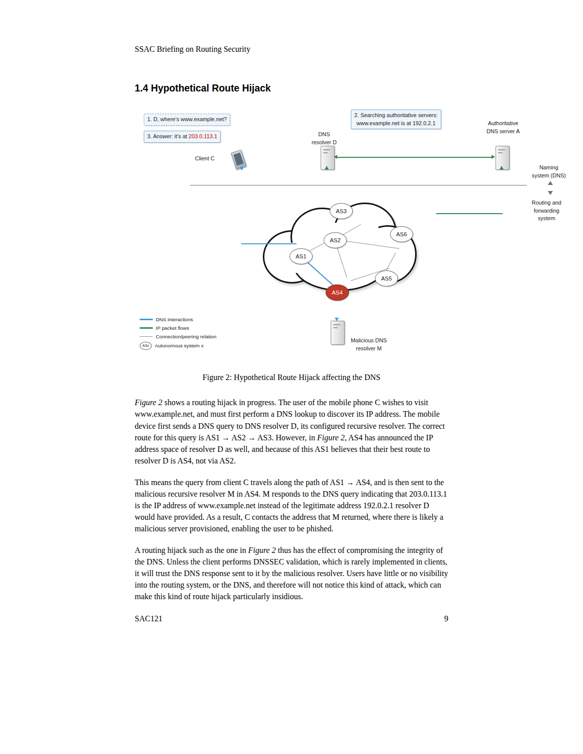SSAC Briefing on Routing Security
1.4 Hypothetical Route Hijack
1. D, where’s www.example.net?
3. Answer: it’s at 203.0.113.1
2. Searching authoritative servers:
www.example.net is at 192.0.2.1
DNS
resolver D
Authoritative
DNS server A
Client C
Naming
system (DNS)
Routing and
forwarding
system
Internet
Malicious DNS
resolver M
AS1
AS2
AS3
AS4
AS4
AS5
AS6
DNS interactions
IP packet flows
Connection/peering relation
ASx Autonomous system x
Figure 2: Hypothetical Route Hijack affecting the DNS
Figure 2 shows a routing hijack in progress. The user of the mobile phone C wishes to visit www.example.net, and must first perform a DNS lookup to discover its IP address. The mobile device first sends a DNS query to DNS resolver D, its configured recursive resolver. The correct route for this query is AS1 → AS2 → AS3. However, in Figure 2, AS4 has announced the IP address space of resolver D as well, and because of this AS1 believes that their best route to resolver D is AS4, not via AS2.
This means the query from client C travels along the path of AS1 → AS4, and is then sent to the malicious recursive resolver M in AS4. M responds to the DNS query indicating that 203.0.113.1 is the IP address of www.example.net instead of the legitimate address 192.0.2.1 resolver D would have provided. As a result, C contacts the address that M returned, where there is likely a malicious server provisioned, enabling the user to be phished.
A routing hijack such as the one in Figure 2 thus has the effect of compromising the integrity of the DNS. Unless the client performs DNSSEC validation, which is rarely implemented in clients, it will trust the DNS response sent to it by the malicious resolver. Users have little or no visibility into the routing system, or the DNS, and therefore will not notice this kind of attack, which can make this kind of route hijack particularly insidious.
SAC121 9